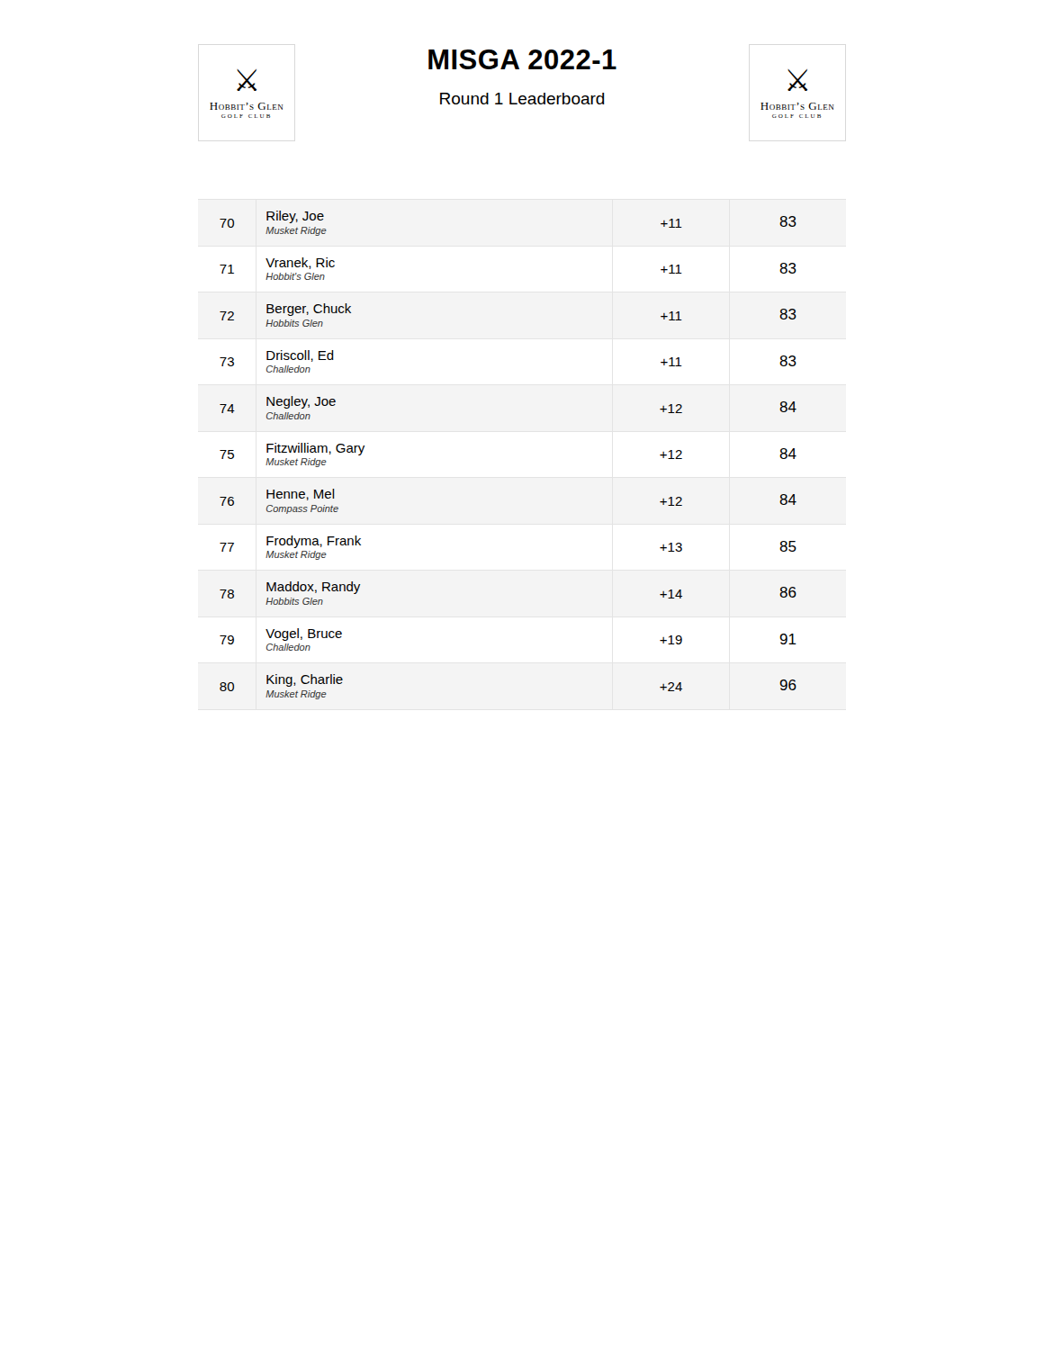⚔
Hobbit’s Glen
Golf Club
⚔
Hobbit’s Glen
Golf Club
MISGA 2022-1
Round 1 Leaderboard
| 70 | Riley, Joe Musket Ridge | +11 | 83 |
| 71 | Vranek, Ric Hobbit's Glen | +11 | 83 |
| 72 | Berger, Chuck Hobbits Glen | +11 | 83 |
| 73 | Driscoll, Ed Challedon | +11 | 83 |
| 74 | Negley, Joe Challedon | +12 | 84 |
| 75 | Fitzwilliam, Gary Musket Ridge | +12 | 84 |
| 76 | Henne, Mel Compass Pointe | +12 | 84 |
| 77 | Frodyma, Frank Musket Ridge | +13 | 85 |
| 78 | Maddox, Randy Hobbits Glen | +14 | 86 |
| 79 | Vogel, Bruce Challedon | +19 | 91 |
| 80 | King, Charlie Musket Ridge | +24 | 96 |